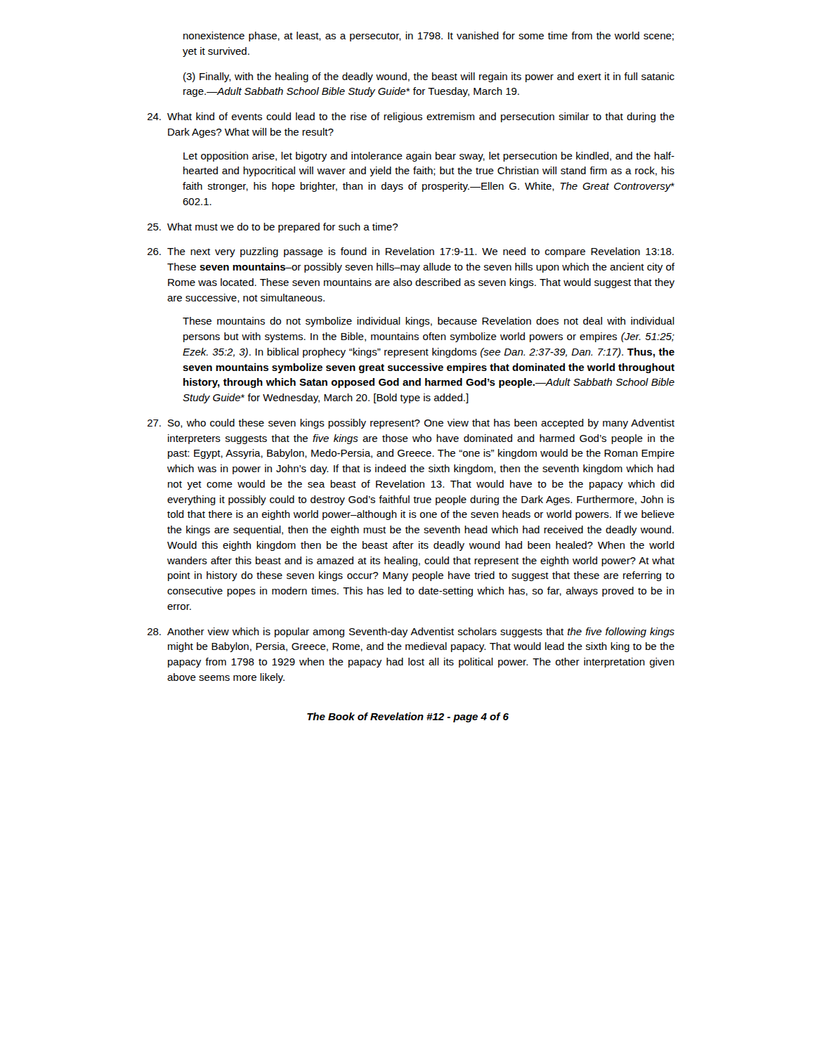nonexistence phase, at least, as a persecutor, in 1798. It vanished for some time from the world scene; yet it survived.
(3) Finally, with the healing of the deadly wound, the beast will regain its power and exert it in full satanic rage.—Adult Sabbath School Bible Study Guide* for Tuesday, March 19.
24. What kind of events could lead to the rise of religious extremism and persecution similar to that during the Dark Ages? What will be the result?
Let opposition arise, let bigotry and intolerance again bear sway, let persecution be kindled, and the half-hearted and hypocritical will waver and yield the faith; but the true Christian will stand firm as a rock, his faith stronger, his hope brighter, than in days of prosperity.—Ellen G. White, The Great Controversy* 602.1.
25. What must we do to be prepared for such a time?
26. The next very puzzling passage is found in Revelation 17:9-11. We need to compare Revelation 13:18. These seven mountains–or possibly seven hills–may allude to the seven hills upon which the ancient city of Rome was located. These seven mountains are also described as seven kings. That would suggest that they are successive, not simultaneous.
These mountains do not symbolize individual kings, because Revelation does not deal with individual persons but with systems. In the Bible, mountains often symbolize world powers or empires (Jer. 51:25; Ezek. 35:2, 3). In biblical prophecy “kings” represent kingdoms (see Dan. 2:37-39, Dan. 7:17). Thus, the seven mountains symbolize seven great successive empires that dominated the world throughout history, through which Satan opposed God and harmed God’s people.—Adult Sabbath School Bible Study Guide* for Wednesday, March 20. [Bold type is added.]
27. So, who could these seven kings possibly represent? One view that has been accepted by many Adventist interpreters suggests that the five kings are those who have dominated and harmed God’s people in the past: Egypt, Assyria, Babylon, Medo-Persia, and Greece. The “one is” kingdom would be the Roman Empire which was in power in John’s day. If that is indeed the sixth kingdom, then the seventh kingdom which had not yet come would be the sea beast of Revelation 13. That would have to be the papacy which did everything it possibly could to destroy God’s faithful true people during the Dark Ages. Furthermore, John is told that there is an eighth world power–although it is one of the seven heads or world powers. If we believe the kings are sequential, then the eighth must be the seventh head which had received the deadly wound. Would this eighth kingdom then be the beast after its deadly wound had been healed? When the world wanders after this beast and is amazed at its healing, could that represent the eighth world power? At what point in history do these seven kings occur? Many people have tried to suggest that these are referring to consecutive popes in modern times. This has led to date-setting which has, so far, always proved to be in error.
28. Another view which is popular among Seventh-day Adventist scholars suggests that the five following kings might be Babylon, Persia, Greece, Rome, and the medieval papacy. That would lead the sixth king to be the papacy from 1798 to 1929 when the papacy had lost all its political power. The other interpretation given above seems more likely.
The Book of Revelation #12 - page 4 of 6